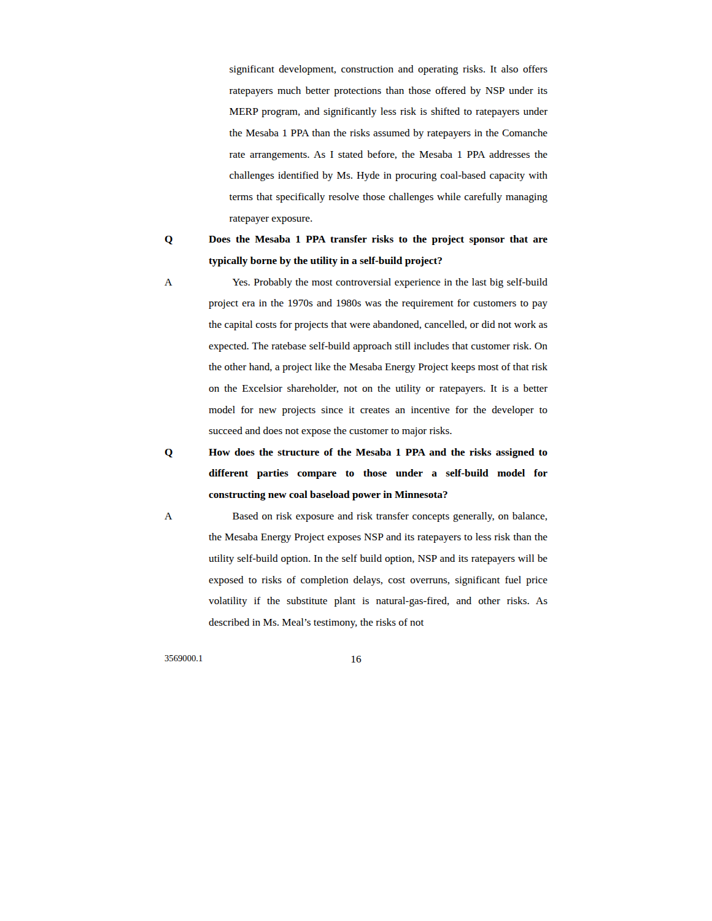significant development, construction and operating risks. It also offers ratepayers much better protections than those offered by NSP under its MERP program, and significantly less risk is shifted to ratepayers under the Mesaba 1 PPA than the risks assumed by ratepayers in the Comanche rate arrangements. As I stated before, the Mesaba 1 PPA addresses the challenges identified by Ms. Hyde in procuring coal-based capacity with terms that specifically resolve those challenges while carefully managing ratepayer exposure.
Q
Does the Mesaba 1 PPA transfer risks to the project sponsor that are typically borne by the utility in a self-build project?
A
Yes. Probably the most controversial experience in the last big self-build project era in the 1970s and 1980s was the requirement for customers to pay the capital costs for projects that were abandoned, cancelled, or did not work as expected. The ratebase self-build approach still includes that customer risk. On the other hand, a project like the Mesaba Energy Project keeps most of that risk on the Excelsior shareholder, not on the utility or ratepayers. It is a better model for new projects since it creates an incentive for the developer to succeed and does not expose the customer to major risks.
Q
How does the structure of the Mesaba 1 PPA and the risks assigned to different parties compare to those under a self-build model for constructing new coal baseload power in Minnesota?
A
Based on risk exposure and risk transfer concepts generally, on balance, the Mesaba Energy Project exposes NSP and its ratepayers to less risk than the utility self-build option. In the self build option, NSP and its ratepayers will be exposed to risks of completion delays, cost overruns, significant fuel price volatility if the substitute plant is natural-gas-fired, and other risks. As described in Ms. Meal’s testimony, the risks of not
3569000.1
16